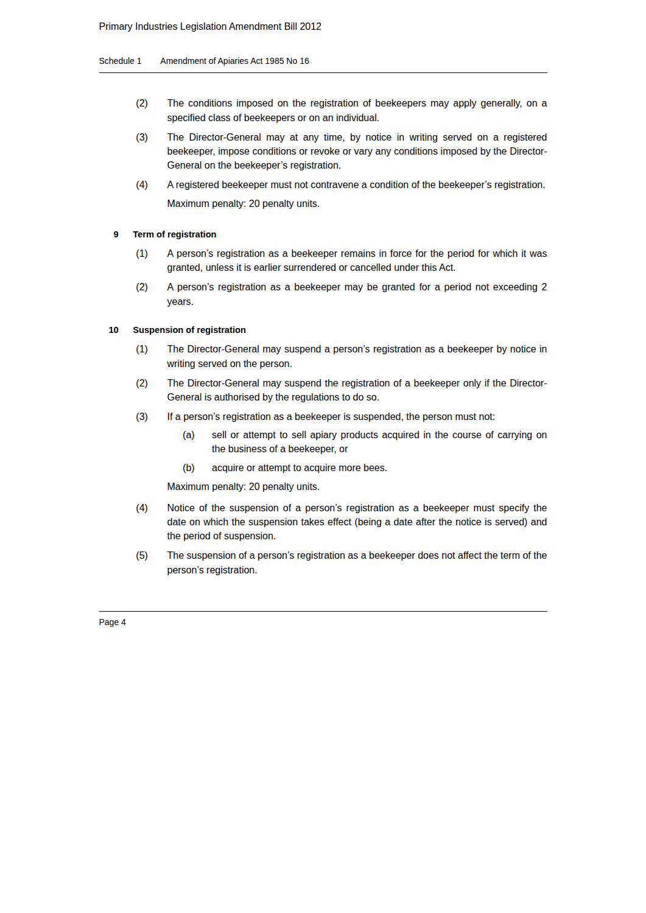Primary Industries Legislation Amendment Bill 2012
Schedule 1 Amendment of Apiaries Act 1985 No 16
(2) The conditions imposed on the registration of beekeepers may apply generally, on a specified class of beekeepers or on an individual.
(3) The Director-General may at any time, by notice in writing served on a registered beekeeper, impose conditions or revoke or vary any conditions imposed by the Director-General on the beekeeper’s registration.
(4) A registered beekeeper must not contravene a condition of the beekeeper’s registration.
Maximum penalty: 20 penalty units.
9 Term of registration
(1) A person’s registration as a beekeeper remains in force for the period for which it was granted, unless it is earlier surrendered or cancelled under this Act.
(2) A person’s registration as a beekeeper may be granted for a period not exceeding 2 years.
10 Suspension of registration
(1) The Director-General may suspend a person’s registration as a beekeeper by notice in writing served on the person.
(2) The Director-General may suspend the registration of a beekeeper only if the Director-General is authorised by the regulations to do so.
(3) If a person’s registration as a beekeeper is suspended, the person must not:
(a) sell or attempt to sell apiary products acquired in the course of carrying on the business of a beekeeper, or
(b) acquire or attempt to acquire more bees.
Maximum penalty: 20 penalty units.
(4) Notice of the suspension of a person’s registration as a beekeeper must specify the date on which the suspension takes effect (being a date after the notice is served) and the period of suspension.
(5) The suspension of a person’s registration as a beekeeper does not affect the term of the person’s registration.
Page 4